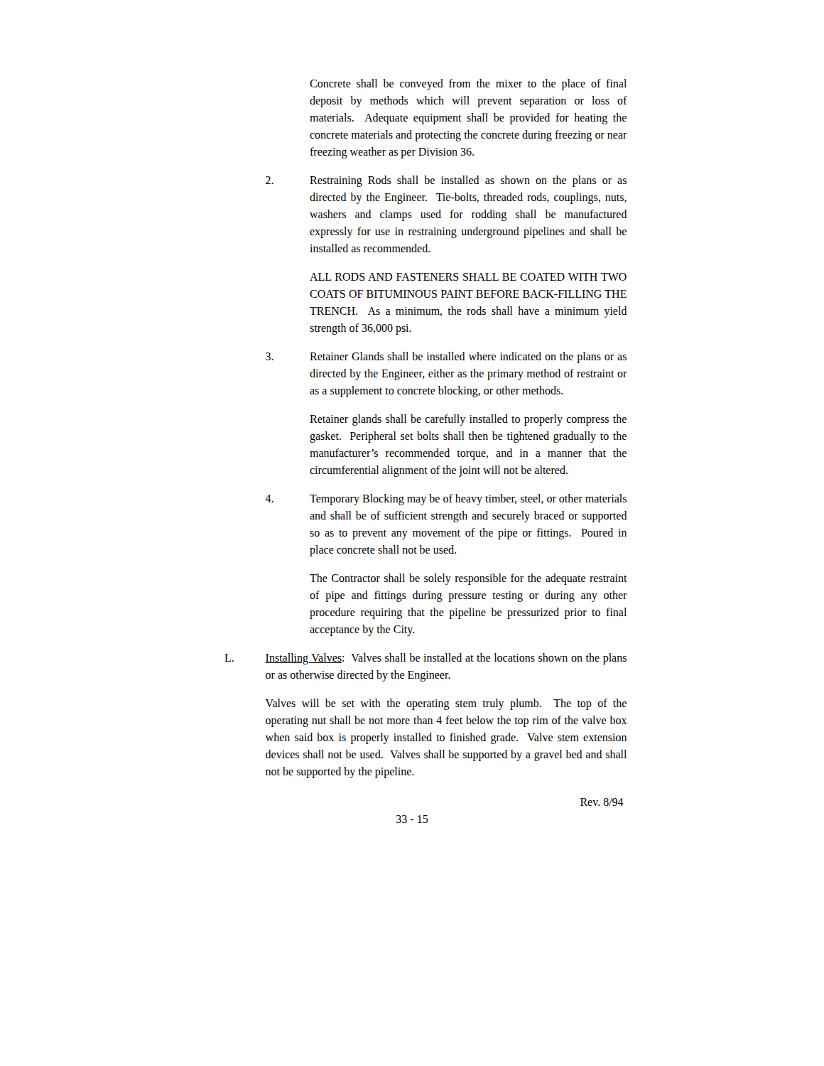Concrete shall be conveyed from the mixer to the place of final deposit by methods which will prevent separation or loss of materials. Adequate equipment shall be provided for heating the concrete materials and protecting the concrete during freezing or near freezing weather as per Division 36.
2. Restraining Rods shall be installed as shown on the plans or as directed by the Engineer. Tie-bolts, threaded rods, couplings, nuts, washers and clamps used for rodding shall be manufactured expressly for use in restraining underground pipelines and shall be installed as recommended.
ALL RODS AND FASTENERS SHALL BE COATED WITH TWO COATS OF BITUMINOUS PAINT BEFORE BACK-FILLING THE TRENCH. As a minimum, the rods shall have a minimum yield strength of 36,000 psi.
3. Retainer Glands shall be installed where indicated on the plans or as directed by the Engineer, either as the primary method of restraint or as a supplement to concrete blocking, or other methods.
Retainer glands shall be carefully installed to properly compress the gasket. Peripheral set bolts shall then be tightened gradually to the manufacturer’s recommended torque, and in a manner that the circumferential alignment of the joint will not be altered.
4. Temporary Blocking may be of heavy timber, steel, or other materials and shall be of sufficient strength and securely braced or supported so as to prevent any movement of the pipe or fittings. Poured in place concrete shall not be used.
The Contractor shall be solely responsible for the adequate restraint of pipe and fittings during pressure testing or during any other procedure requiring that the pipeline be pressurized prior to final acceptance by the City.
L. Installing Valves: Valves shall be installed at the locations shown on the plans or as otherwise directed by the Engineer.
Valves will be set with the operating stem truly plumb. The top of the operating nut shall be not more than 4 feet below the top rim of the valve box when said box is properly installed to finished grade. Valve stem extension devices shall not be used. Valves shall be supported by a gravel bed and shall not be supported by the pipeline.
Rev. 8/94
33 - 15